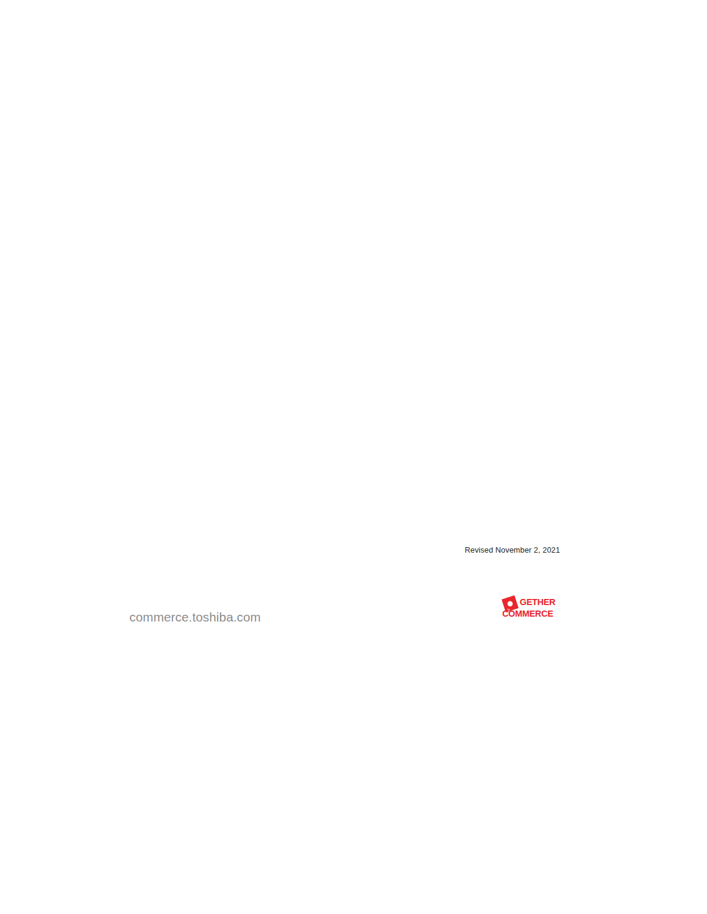Revised November 2, 2021
commerce.toshiba.com
GETHER COMMERCE TM